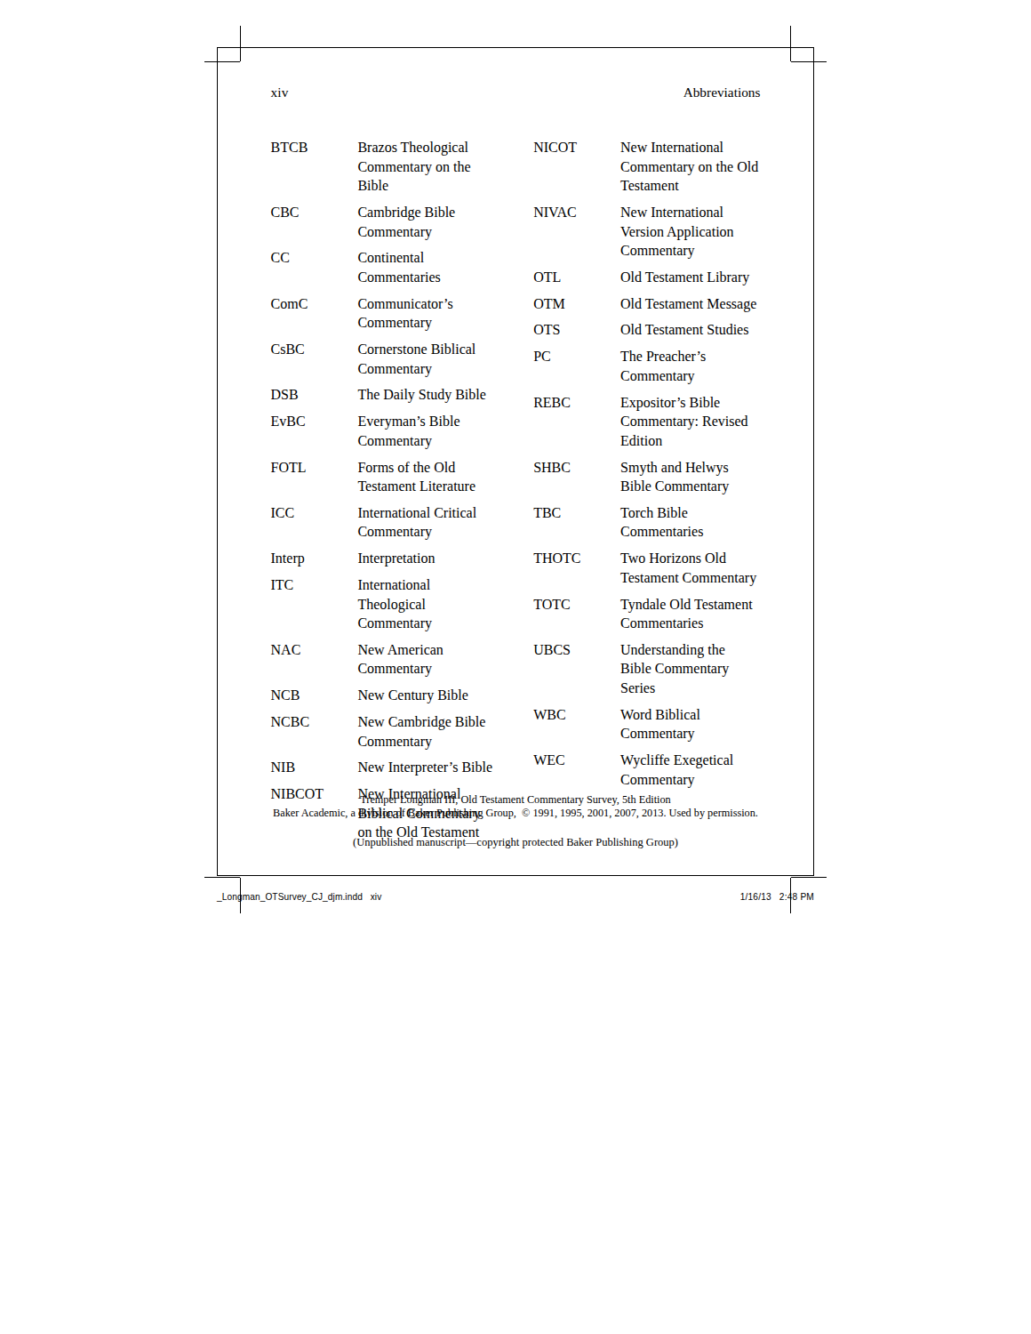xiv Abbreviations
BTCB
Brazos Theological Commentary on the Bible
CBC
Cambridge Bible Commentary
CC
Continental Commentaries
ComC
Communicator’s Commentary
CsBC
Cornerstone Biblical Commentary
DSB
The Daily Study Bible
EvBC
Everyman’s Bible Commentary
FOTL
Forms of the Old Testament Literature
ICC
International Critical Commentary
Interp
Interpretation
ITC
International Theological Commentary
NAC
New American Commentary
NCB
New Century Bible
NCBC
New Cambridge Bible Commentary
NIB
New Interpreter’s Bible
NIBCOT
New International Biblical Commentary on the Old Testament
NICOT
New International Commentary on the Old Testament
NIVAC
New International Version Application Commentary
OTL
Old Testament Library
OTM
Old Testament Message
OTS
Old Testament Studies
PC
The Preacher’s Commentary
REBC
Expositor’s Bible Commentary: Revised Edition
SHBC
Smyth and Helwys Bible Commentary
TBC
Torch Bible Commentaries
THOTC
Two Horizons Old Testament Commentary
TOTC
Tyndale Old Testament Commentaries
UBCS
Understanding the Bible Commentary Series
WBC
Word Biblical Commentary
WEC
Wycliffe Exegetical Commentary
Tremper Longman III, Old Testament Commentary Survey, 5th Edition
Baker Academic, a division of Baker Publishing Group, © 1991, 1995, 2001, 2007, 2013. Used by permission.
(Unpublished manuscript—copyright protected Baker Publishing Group)
_Longman_OTSurvey_CJ_djm.indd xiv 1/16/13 2:48 PM